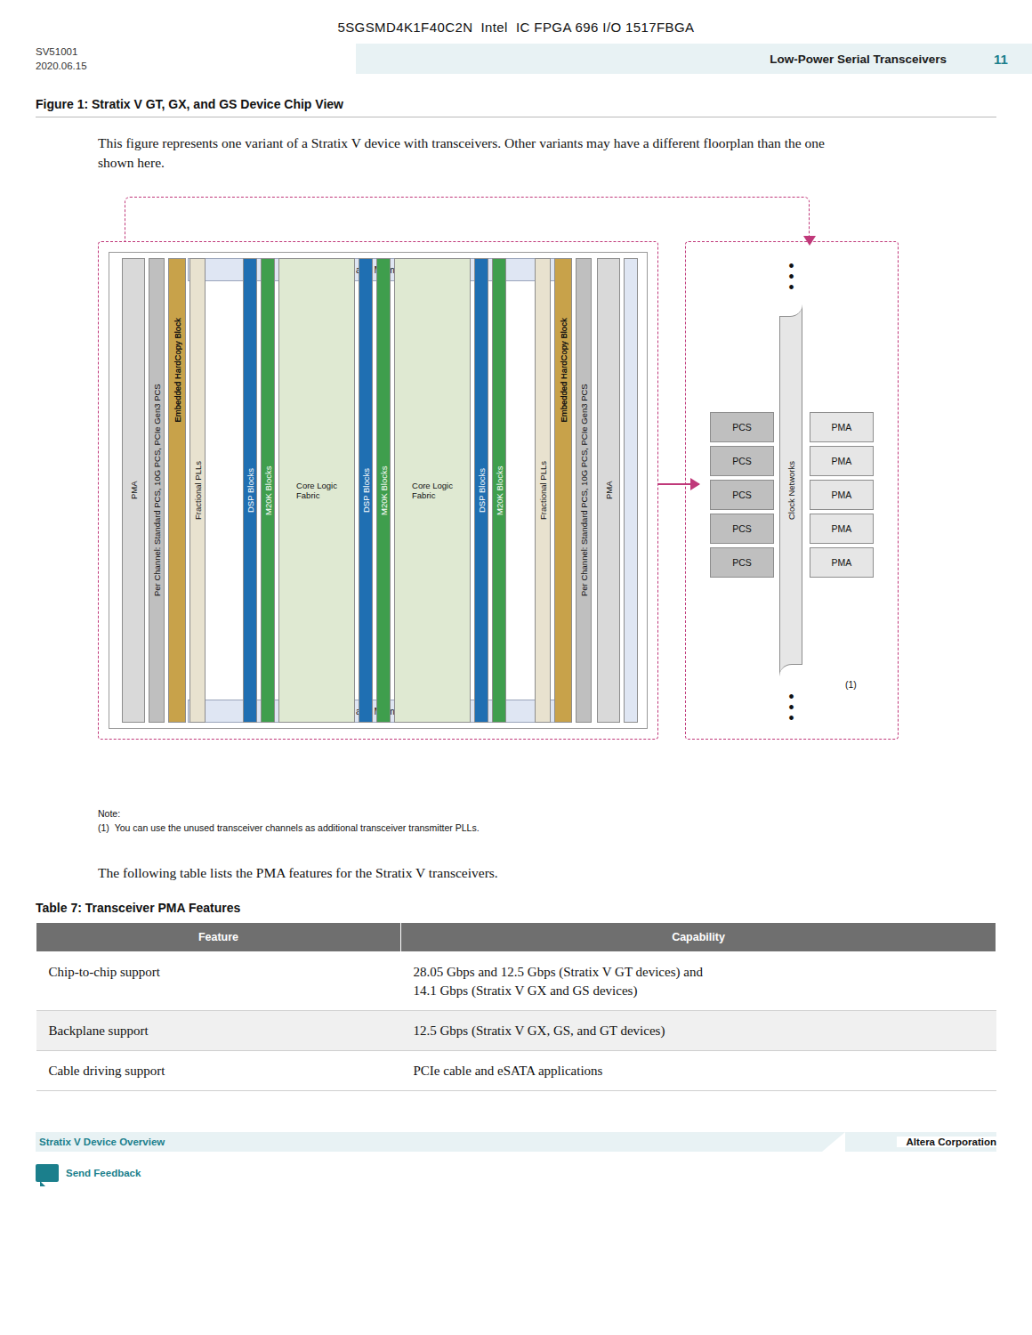5SGSMD4K1F40C2N Intel IC FPGA 696 I/O 1517FBGA
SV51001
2020.06.15
Low-Power Serial Transceivers
11
Figure 1: Stratix V GT, GX, and GS Device Chip View
This figure represents one variant of a Stratix V device with transceivers. Other variants may have a different floorplan than the one shown here.
I/O, LVDS, and Memory Interface
I/O, LVDS, and Memory Interface
PMA
Per Channel: Standard PCS, 10G PCS, PCIe Gen3 PCS
Embedded HardCopy Block Embedded HardCopy Block
Fractional PLLs
DSP Blocks
M20K Blocks
Core Logic
Fabric
DSP Blocks
M20K Blocks
Core Logic
Fabric
DSP Blocks
M20K Blocks
Fractional PLLs
Embedded HardCopy Block Embedded HardCopy Block
Per Channel: Standard PCS, 10G PCS, PCIe Gen3 PCS
PMA
•
•
•
•
•
•
Clock Networks
PCS
PCS
PCS
PCS
PCS
PMA
PMA
PMA
PMA
PMA
(1)
Note:
(1) You can use the unused transceiver channels as additional transceiver transmitter PLLs.
The following table lists the PMA features for the Stratix V transceivers.
Table 7: Transceiver PMA Features
| Feature | Capability |
| --- | --- |
| Chip-to-chip support | 28.05 Gbps and 12.5 Gbps (Stratix V GT devices) and 14.1 Gbps (Stratix V GX and GS devices) |
| Backplane support | 12.5 Gbps (Stratix V GX, GS, and GT devices) |
| Cable driving support | PCIe cable and eSATA applications |
Stratix V Device Overview
Altera Corporation
Send Feedback